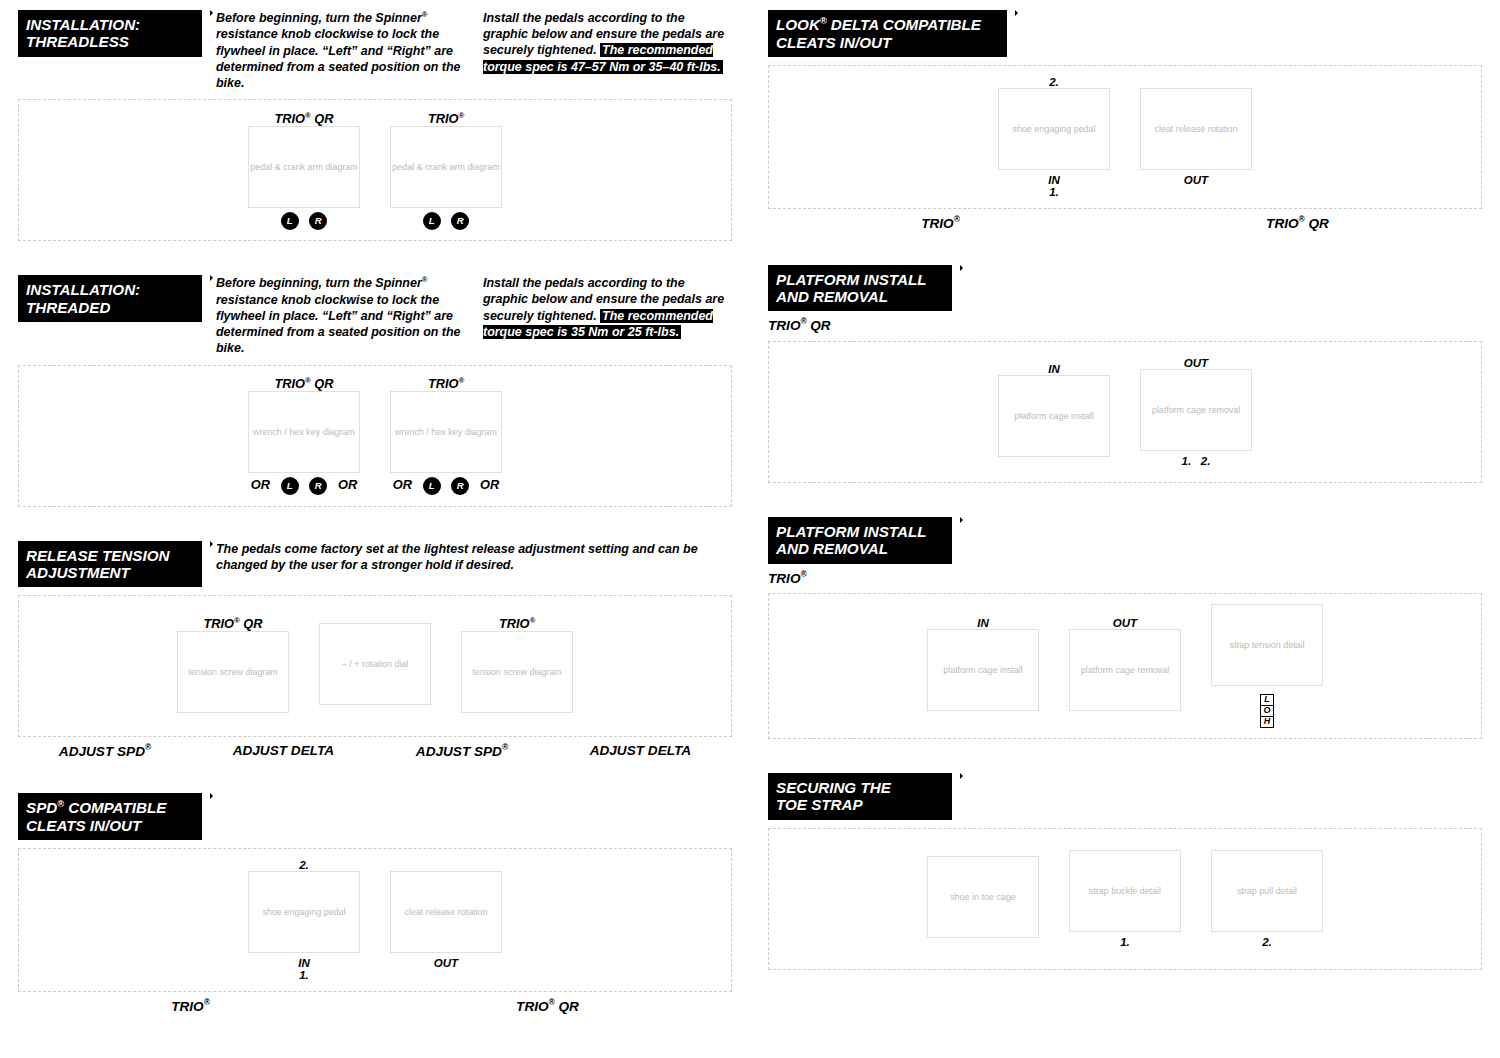INSTALLATION:
THREADLESS
Before beginning, turn the Spinner® resistance knob clockwise to lock the flywheel in place. “Left” and “Right” are determined from a seated position on the bike.
Install the pedals according to the graphic below and ensure the pedals are securely tightened. The recommended torque spec is 47–57 Nm or 35–40 ft-lbs.
TRIO® QR
pedal & crank arm diagram
L R
TRIO®
pedal & crank arm diagram
L R
INSTALLATION:
THREADED
Before beginning, turn the Spinner® resistance knob clockwise to lock the flywheel in place. “Left” and “Right” are determined from a seated position on the bike.
Install the pedals according to the graphic below and ensure the pedals are securely tightened. The recommended torque spec is 35 Nm or 25 ft-lbs.
TRIO® QR
wrench / hex key diagram
OR L R OR
TRIO®
wrench / hex key diagram
OR L R OR
RELEASE TENSION
ADJUSTMENT
The pedals come factory set at the lightest release adjustment setting and can be changed by the user for a stronger hold if desired.
TRIO® QR
tension screw diagram
− / + rotation dial
TRIO®
tension screw diagram
ADJUST SPD® ADJUST DELTA ADJUST SPD® ADJUST DELTA
SPD® COMPATIBLE
CLEATS IN/OUT
2.
shoe engaging pedal
IN
1.
cleat release rotation
OUT
TRIO® TRIO® QR
LOOK® DELTA COMPATIBLE
CLEATS IN/OUT
2.
shoe engaging pedal
IN
1.
cleat release rotation
OUT
TRIO® TRIO® QR
PLATFORM INSTALL
AND REMOVAL
TRIO® QR
IN
platform cage install
OUT
platform cage removal
1. 2.
PLATFORM INSTALL
AND REMOVAL
TRIO®
IN
platform cage install
OUT
platform cage removal
strap tension detail
LOH
SECURING THE
TOE STRAP
shoe in toe cage
strap buckle detail
1.
strap pull detail
2.